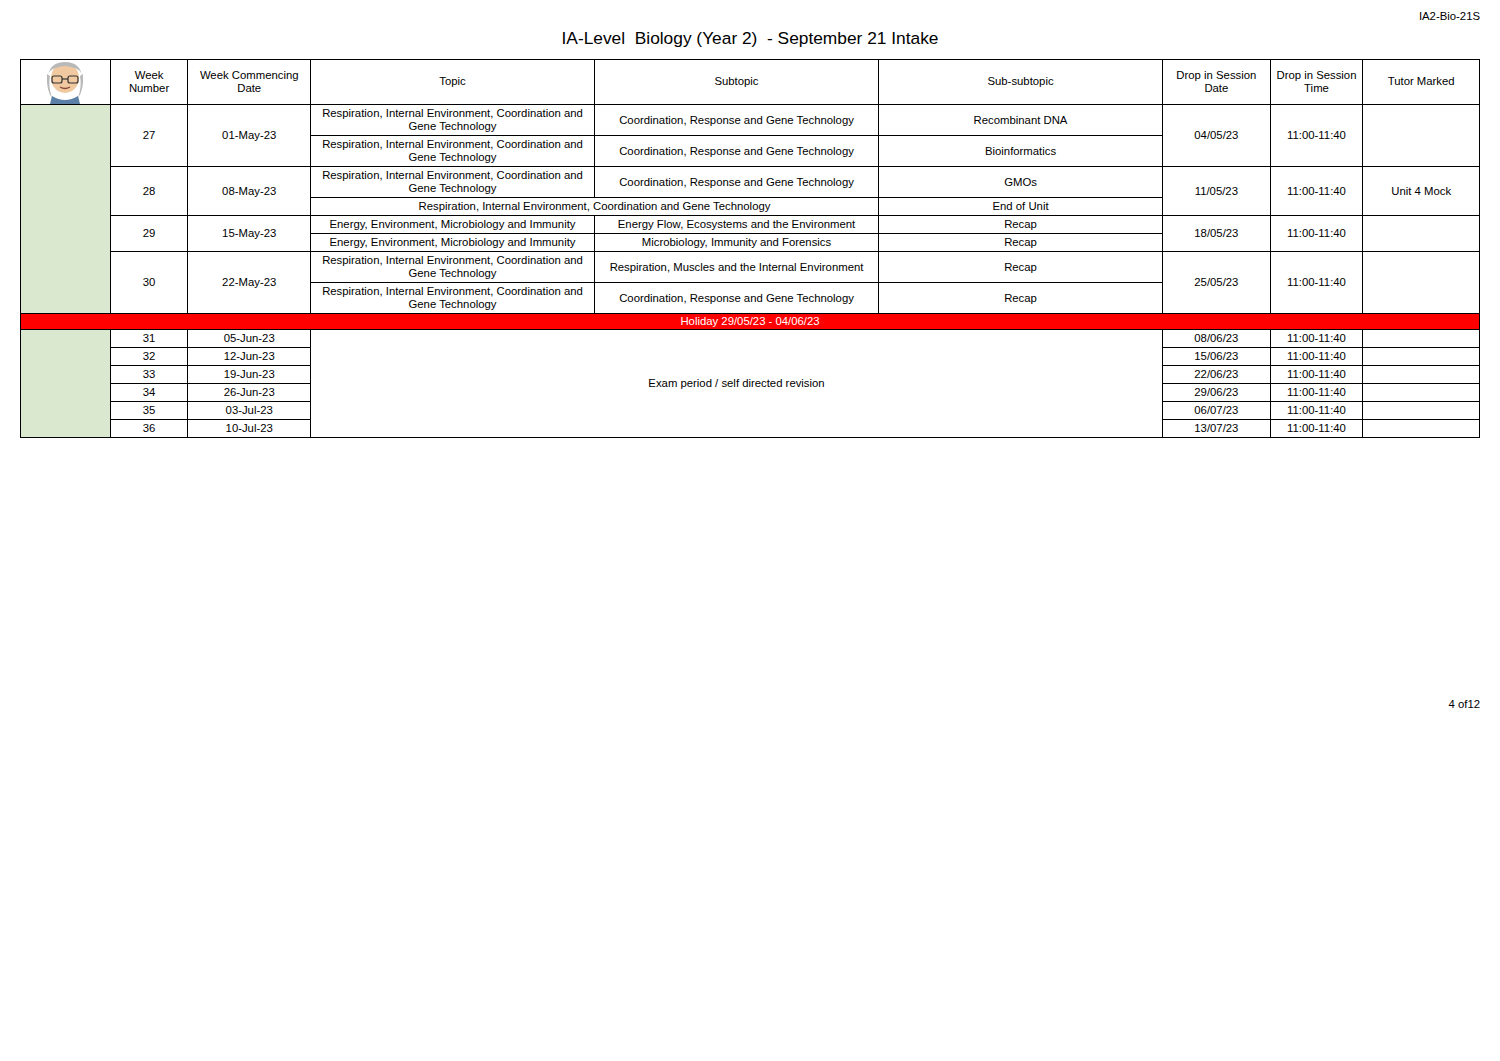IA2-Bio-21S
IA-Level Biology (Year 2) - September 21 Intake
| | Week Number | Week Commencing Date | Topic | Subtopic | Sub-subtopic | Drop in Session Date | Drop in Session Time | Tutor Marked |
| --- | --- | --- | --- | --- | --- | --- | --- | --- |
| | 27 | 01-May-23 | Respiration, Internal Environment, Coordination and Gene Technology | Coordination, Response and Gene Technology | Recombinant DNA | 04/05/23 | 11:00-11:40 | |
| Respiration, Internal Environment, Coordination and Gene Technology | Coordination, Response and Gene Technology | Bioinformatics |
| 28 | 08-May-23 | Respiration, Internal Environment, Coordination and Gene Technology | Coordination, Response and Gene Technology | GMOs | 11/05/23 | 11:00-11:40 | Unit 4 Mock |
| Respiration, Internal Environment, Coordination and Gene Technology | End of Unit |
| 29 | 15-May-23 | Energy, Environment, Microbiology and Immunity | Energy Flow, Ecosystems and the Environment | Recap | 18/05/23 | 11:00-11:40 | |
| Energy, Environment, Microbiology and Immunity | Microbiology, Immunity and Forensics | Recap |
| 30 | 22-May-23 | Respiration, Internal Environment, Coordination and Gene Technology | Respiration, Muscles and the Internal Environment | Recap | 25/05/23 | 11:00-11:40 | |
| Respiration, Internal Environment, Coordination and Gene Technology | Coordination, Response and Gene Technology | Recap |
| Holiday 29/05/23 - 04/06/23 |
| | 31 | 05-Jun-23 | Exam period / self directed revision | 08/06/23 | 11:00-11:40 | |
| 32 | 12-Jun-23 | 15/06/23 | 11:00-11:40 | |
| 33 | 19-Jun-23 | 22/06/23 | 11:00-11:40 | |
| 34 | 26-Jun-23 | 29/06/23 | 11:00-11:40 | |
| 35 | 03-Jul-23 | 06/07/23 | 11:00-11:40 | |
| 36 | 10-Jul-23 | 13/07/23 | 11:00-11:40 | |
4 of12